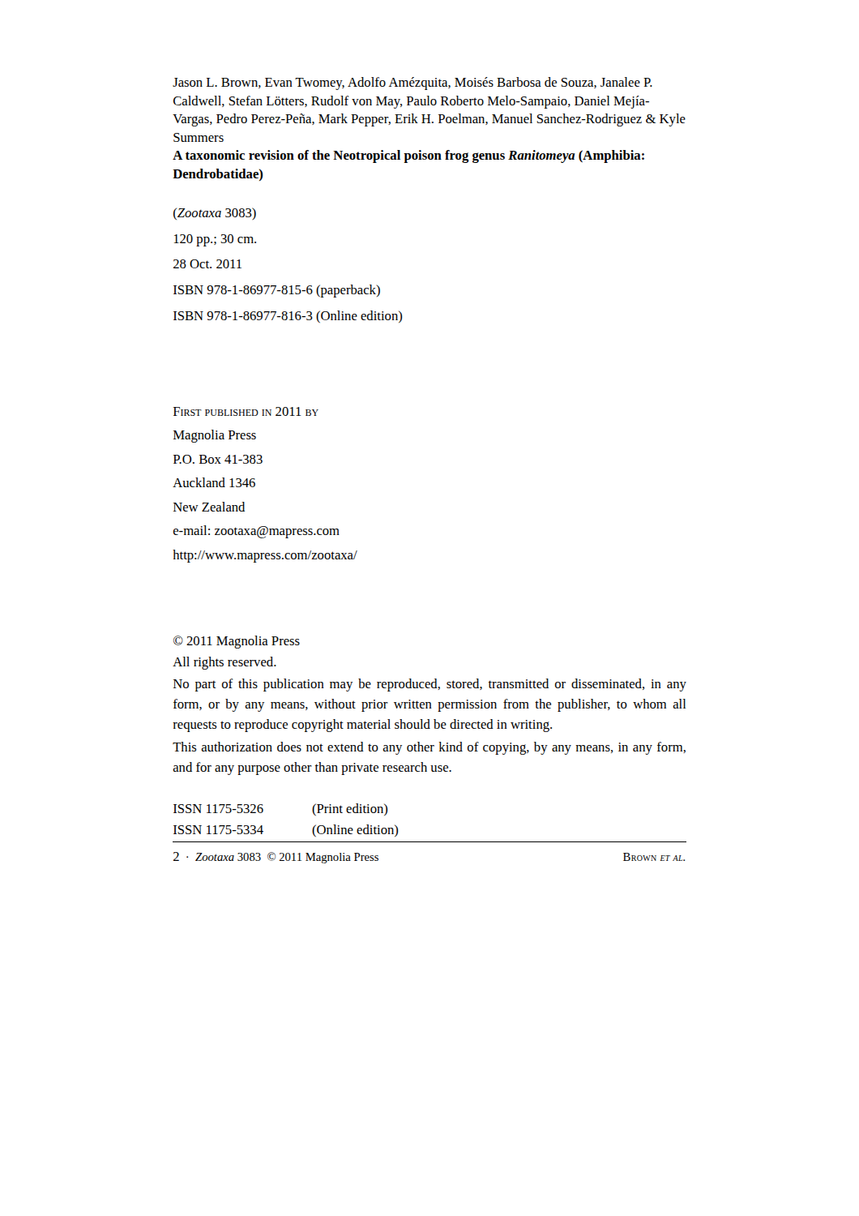Jason L. Brown, Evan Twomey, Adolfo Amézquita, Moisés Barbosa de Souza, Janalee P. Caldwell, Stefan Lötters, Rudolf von May, Paulo Roberto Melo-Sampaio, Daniel Mejía-Vargas, Pedro Perez-Peña, Mark Pepper, Erik H. Poelman, Manuel Sanchez-Rodriguez & Kyle Summers
A taxonomic revision of the Neotropical poison frog genus Ranitomeya (Amphibia: Dendrobatidae)
(Zootaxa 3083)
120 pp.; 30 cm.
28 Oct. 2011
ISBN 978-1-86977-815-6 (paperback)
ISBN 978-1-86977-816-3 (Online edition)
First published in 2011 by
Magnolia Press
P.O. Box 41-383
Auckland 1346
New Zealand
e-mail: zootaxa@mapress.com
http://www.mapress.com/zootaxa/
© 2011 Magnolia Press
All rights reserved.
No part of this publication may be reproduced, stored, transmitted or disseminated, in any form, or by any means, without prior written permission from the publisher, to whom all requests to reproduce copyright material should be directed in writing.
This authorization does not extend to any other kind of copying, by any means, in any form, and for any purpose other than private research use.
| ISSN 1175-5326 | (Print edition) |
| ISSN 1175-5334 | (Online edition) |
2 · Zootaxa 3083 © 2011 Magnolia Press
Brown et al.